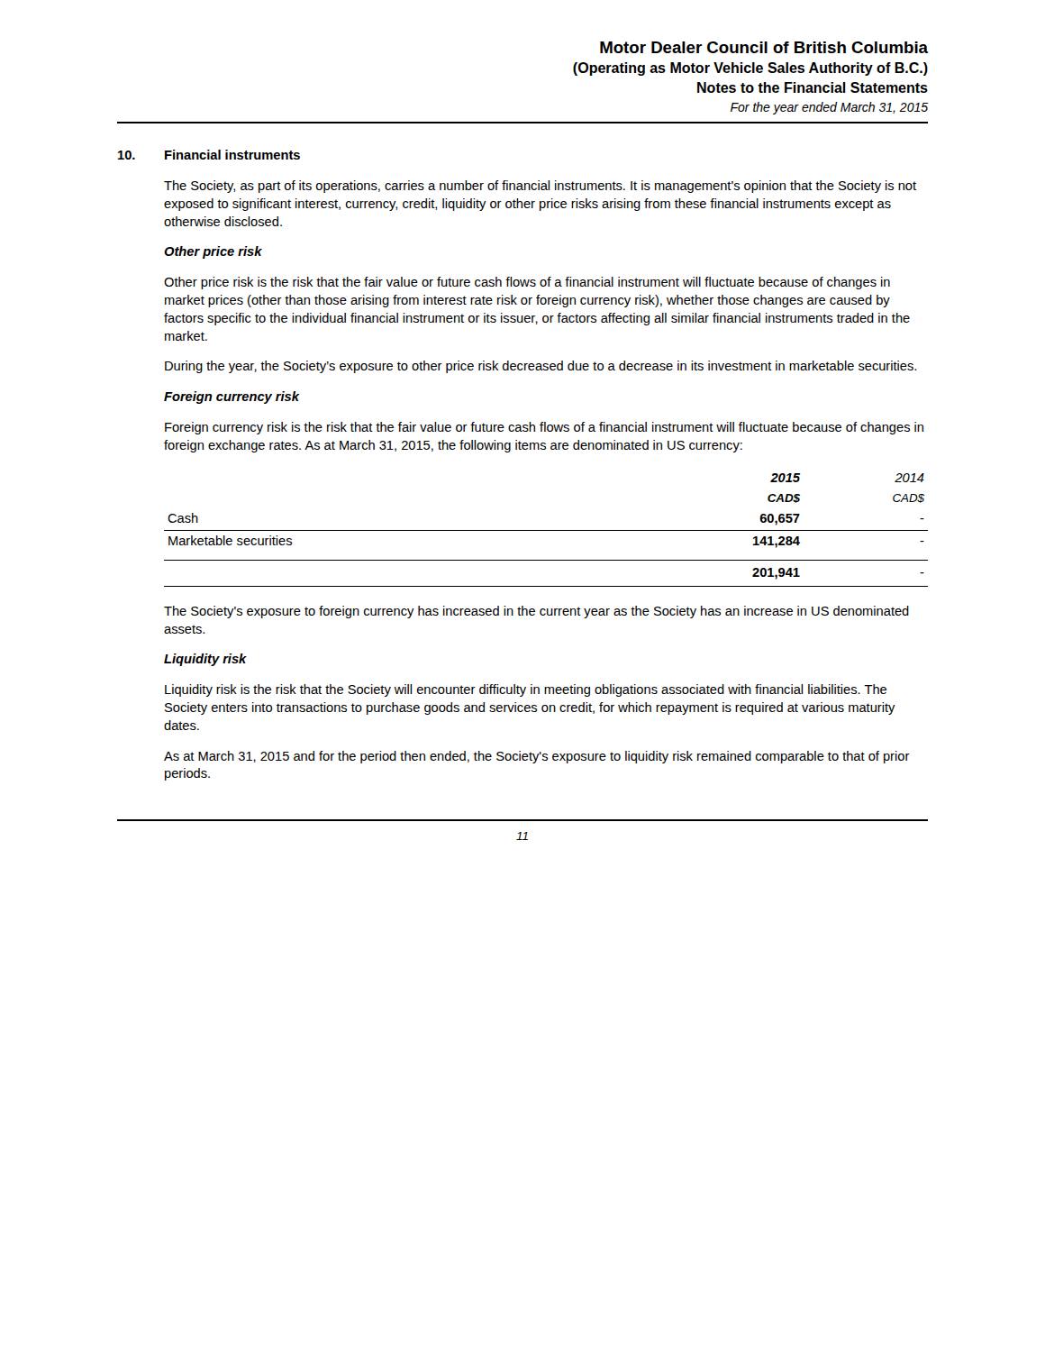Motor Dealer Council of British Columbia (Operating as Motor Vehicle Sales Authority of B.C.) Notes to the Financial Statements For the year ended March 31, 2015
10.
Financial instruments
The Society, as part of its operations, carries a number of financial instruments. It is management's opinion that the Society is not exposed to significant interest, currency, credit, liquidity or other price risks arising from these financial instruments except as otherwise disclosed.
Other price risk
Other price risk is the risk that the fair value or future cash flows of a financial instrument will fluctuate because of changes in market prices (other than those arising from interest rate risk or foreign currency risk), whether those changes are caused by factors specific to the individual financial instrument or its issuer, or factors affecting all similar financial instruments traded in the market.
During the year, the Society’s exposure to other price risk decreased due to a decrease in its investment in marketable securities.
Foreign currency risk
Foreign currency risk is the risk that the fair value or future cash flows of a financial instrument will fluctuate because of changes in foreign exchange rates. As at March 31, 2015, the following items are denominated in US currency:
| | 2015 | 2014 |
| --- | --- | --- |
| | CAD$ | CAD$ |
| Cash | 60,657 | - |
| Marketable securities | 141,284 | - |
| | 201,941 | - |
The Society's exposure to foreign currency has increased in the current year as the Society has an increase in US denominated assets.
Liquidity risk
Liquidity risk is the risk that the Society will encounter difficulty in meeting obligations associated with financial liabilities. The Society enters into transactions to purchase goods and services on credit, for which repayment is required at various maturity dates.
As at March 31, 2015 and for the period then ended, the Society's exposure to liquidity risk remained comparable to that of prior periods.
11